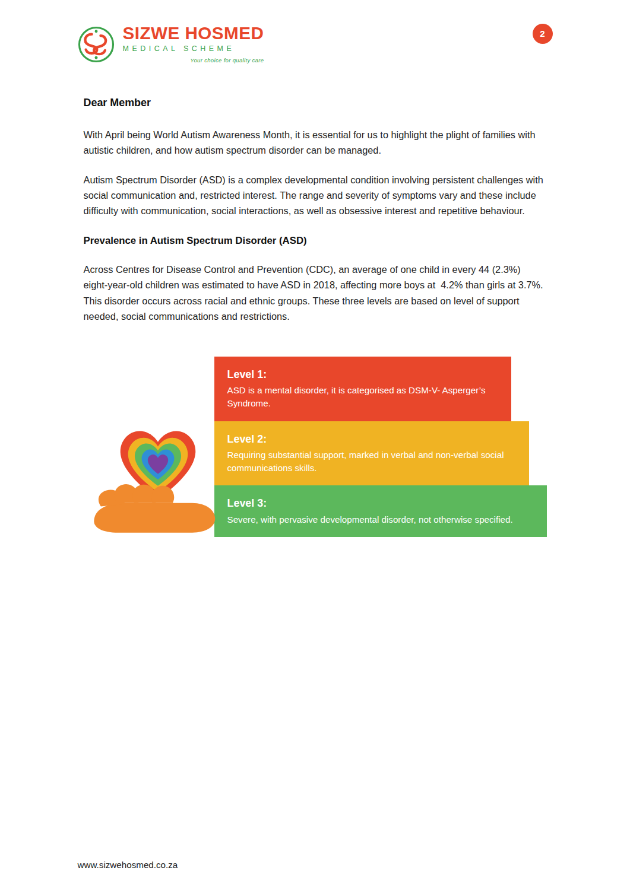Sizwe Hosmed emblem
SIZWE HOSMED
MEDICAL SCHEME
Your choice for quality care
2
Dear Member
With April being World Autism Awareness Month, it is essential for us to highlight the plight of families with autistic children, and how autism spectrum disorder can be managed.
Autism Spectrum Disorder (ASD) is a complex developmental condition involving persistent challenges with social communication and, restricted interest. The range and severity of symptoms vary and these include difficulty with communication, social interactions, as well as obsessive interest and repetitive behaviour.
Prevalence in Autism Spectrum Disorder (ASD)
Across Centres for Disease Control and Prevention (CDC), an average of one child in every 44 (2.3%) eight-year-old children was estimated to have ASD in 2018, affecting more boys at 4.2% than girls at 3.7%. This disorder occurs across racial and ethnic groups. These three levels are based on level of support needed, social communications and restrictions.
Hand holding rainbow hearts
Level 1:
ASD is a mental disorder, it is categorised as DSM-V- Asperger’s Syndrome.
Level 2:
Requiring substantial support, marked in verbal and non-verbal social communications skills.
Level 3:
Severe, with pervasive developmental disorder, not otherwise specified.
www.sizwehosmed.co.za